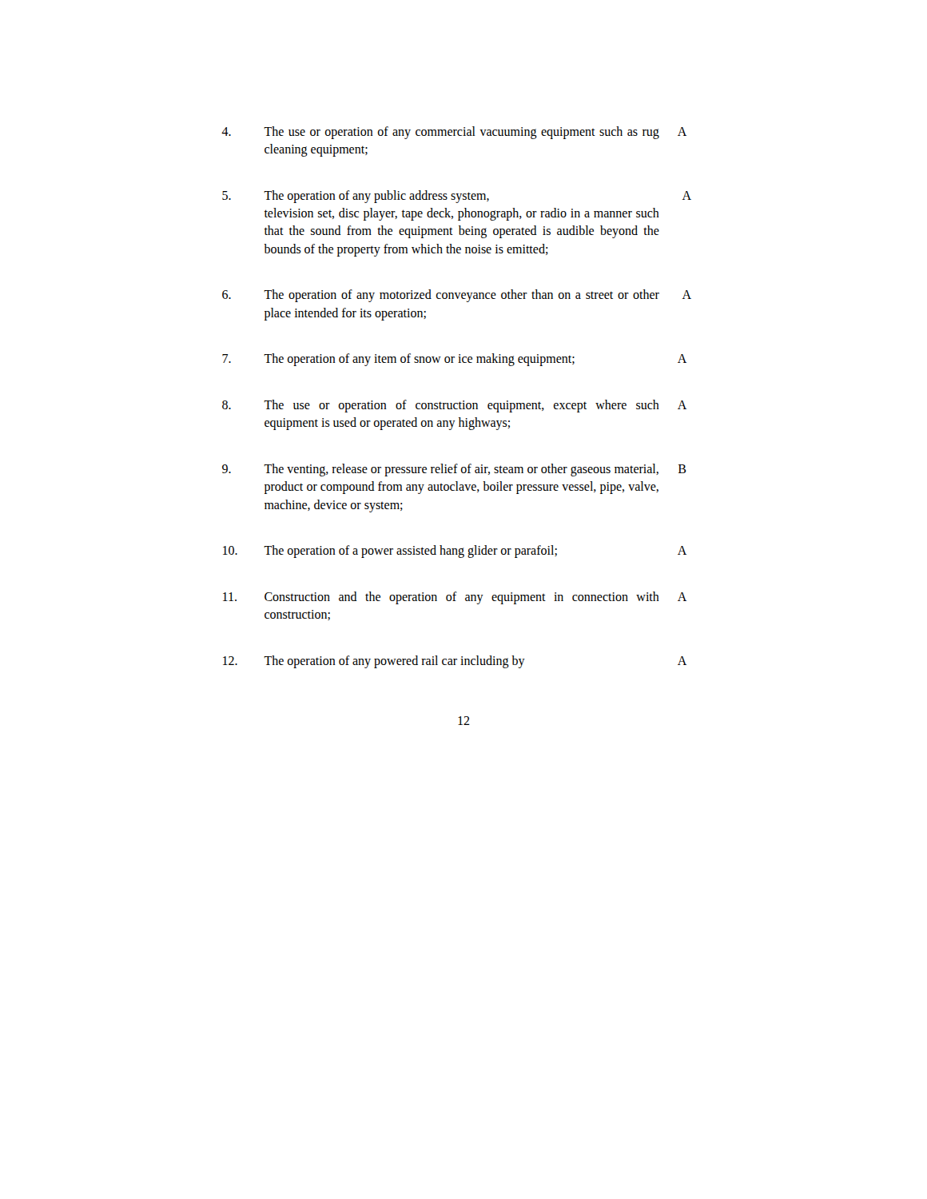| 4. | The use or operation of any commercial vacuuming equipment such as rug cleaning equipment; | A |
| 5. | The operation of any public address system, television set, disc player, tape deck, phonograph, or radio in a manner such that the sound from the equipment being operated is audible beyond the bounds of the property from which the noise is emitted; | A |
| 6. | The operation of any motorized conveyance other than on a street or other place intended for its operation; | A |
| 7. | The operation of any item of snow or ice making equipment; | A |
| 8. | The use or operation of construction equipment, except where such equipment is used or operated on any highways; | A |
| 9. | The venting, release or pressure relief of air, steam or other gaseous material, product or compound from any autoclave, boiler pressure vessel, pipe, valve, machine, device or system; | B |
| 10. | The operation of a power assisted hang glider or parafoil; | A |
| 11. | Construction and the operation of any equipment in connection with construction; | A |
| 12. | The operation of any powered rail car including by | A |
12